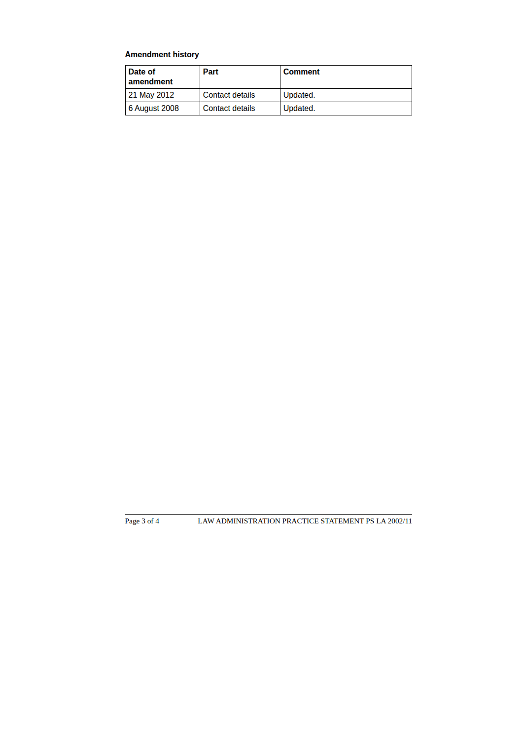Amendment history
| Date of amendment | Part | Comment |
| --- | --- | --- |
| 21 May 2012 | Contact details | Updated. |
| 6 August 2008 | Contact details | Updated. |
Page 3 of 4 LAW ADMINISTRATION PRACTICE STATEMENT PS LA 2002/11